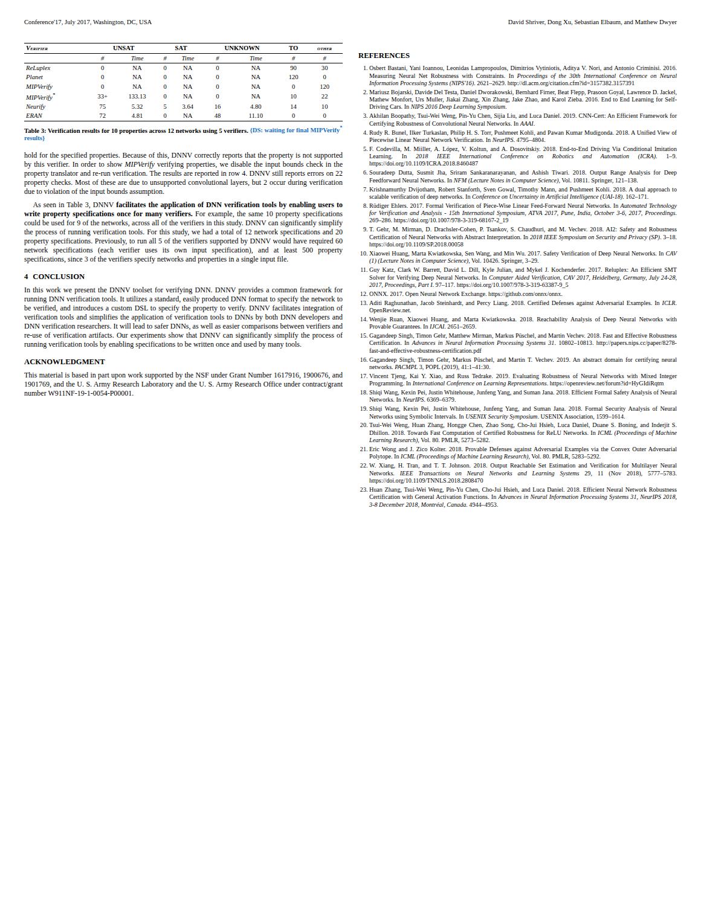Conference'17, July 2017, Washington, DC, USA
David Shriver, Dong Xu, Sebastian Elbaum, and Matthew Dwyer
| Verifier | UNSAT | SAT | UNKNOWN | TO | other |
| --- | --- | --- | --- | --- | --- |
| | # | Time | # | Time | # | Time | # | # |
| ReLuplex | 0 | NA | 0 | NA | 0 | NA | 90 | 30 |
| Planet | 0 | NA | 0 | NA | 0 | NA | 120 | 0 |
| MIPVerify | 0 | NA | 0 | NA | 0 | NA | 0 | 120 |
| MIPVerify * | 33+ | 133.13 | 0 | NA | 0 | NA | 10 | 22 |
| Neurify | 75 | 5.32 | 5 | 3.64 | 16 | 4.80 | 14 | 10 |
| ERAN | 72 | 4.81 | 0 | NA | 48 | 11.10 | 0 | 0 |
Table 3: Verification results for 10 properties across 12 networks using 5 verifiers. {DS: waiting for final MIPVerify* results}
hold for the specified properties. Because of this, DNNV correctly reports that the property is not supported by this verifier. In order to show MIPVerify verifying properties, we disable the input bounds check in the property translator and re-run verification. The results are reported in row 4. DNNV still reports errors on 22 property checks. Most of these are due to unsupported convolutional layers, but 2 occur during verification due to violation of the input bounds assumption.
As seen in Table 3, DNNV facilitates the application of DNN verification tools by enabling users to write property specifications once for many verifiers. For example, the same 10 property specifications could be used for 9 of the networks, across all of the verifiers in this study. DNNV can significantly simplify the process of running verification tools. For this study, we had a total of 12 network specifications and 20 property specifications. Previously, to run all 5 of the verifiers supported by DNNV would have required 60 network specifications (each verifier uses its own input specification), and at least 500 property specifications, since 3 of the verifiers specify networks and properties in a single input file.
4 CONCLUSION
In this work we present the DNNV toolset for verifying DNN. DNNV provides a common framework for running DNN verification tools. It utilizes a standard, easily produced DNN format to specify the network to be verified, and introduces a custom DSL to specify the property to verify. DNNV facilitates integration of verification tools and simplifies the application of verification tools to DNNs by both DNN developers and DNN verification researchers. It will lead to safer DNNs, as well as easier comparisons between verifiers and re-use of verification artifacts. Our experiments show that DNNV can significantly simplify the process of running verification tools by enabling specifications to be written once and used by many tools.
ACKNOWLEDGMENT
This material is based in part upon work supported by the NSF under Grant Number 1617916, 1900676, and 1901769, and the U. S. Army Research Laboratory and the U. S. Army Research Office under contract/grant number W911NF-19-1-0054-P00001.
REFERENCES
Osbert Bastani, Yani Ioannou, Leonidas Lampropoulos, Dimitrios Vytiniotis, Aditya V. Nori, and Antonio Criminisi. 2016. Measuring Neural Net Robustness with Constraints. In Proceedings of the 30th International Conference on Neural Information Processing Systems (NIPS'16). 2621–2629. http://dl.acm.org/citation.cfm?id=3157382.3157391
Mariusz Bojarski, Davide Del Testa, Daniel Dworakowski, Bernhard Firner, Beat Flepp, Prasoon Goyal, Lawrence D. Jackel, Mathew Monfort, Urs Muller, Jiakai Zhang, Xin Zhang, Jake Zhao, and Karol Zieba. 2016. End to End Learning for Self-Driving Cars. In NIPS 2016 Deep Learning Symposium.
Akhilan Boopathy, Tsui-Wei Weng, Pin-Yu Chen, Sijia Liu, and Luca Daniel. 2019. CNN-Cert: An Efficient Framework for Certifying Robustness of Convolutional Neural Networks. In AAAI.
Rudy R. Bunel, Ilker Turkaslan, Philip H. S. Torr, Pushmeet Kohli, and Pawan Kumar Mudigonda. 2018. A Unified View of Piecewise Linear Neural Network Verification. In NeurIPS. 4795–4804.
F. Codevilla, M. Miiller, A. López, V. Koltun, and A. Dosovitskiy. 2018. End-to-End Driving Via Conditional Imitation Learning. In 2018 IEEE International Conference on Robotics and Automation (ICRA). 1–9. https://doi.org/10.1109/ICRA.2018.8460487
Souradeep Dutta, Susmit Jha, Sriram Sankaranarayanan, and Ashish Tiwari. 2018. Output Range Analysis for Deep Feedforward Neural Networks. In NFM (Lecture Notes in Computer Science), Vol. 10811. Springer, 121–138.
Krishnamurthy Dvijotham, Robert Stanforth, Sven Gowal, Timothy Mann, and Pushmeet Kohli. 2018. A dual approach to scalable verification of deep networks. In Conference on Uncertainty in Artificial Intelligence (UAI-18). 162–171.
Rüdiger Ehlers. 2017. Formal Verification of Piece-Wise Linear Feed-Forward Neural Networks. In Automated Technology for Verification and Analysis - 15th International Symposium, ATVA 2017, Pune, India, October 3-6, 2017, Proceedings. 269–286. https://doi.org/10.1007/978-3-319-68167-2_19
T. Gehr, M. Mirman, D. Drachsler-Cohen, P. Tsankov, S. Chaudhuri, and M. Vechev. 2018. AI2: Safety and Robustness Certification of Neural Networks with Abstract Interpretation. In 2018 IEEE Symposium on Security and Privacy (SP). 3–18. https://doi.org/10.1109/SP.2018.00058
Xiaowei Huang, Marta Kwiatkowska, Sen Wang, and Min Wu. 2017. Safety Verification of Deep Neural Networks. In CAV (1) (Lecture Notes in Computer Science), Vol. 10426. Springer, 3–29.
Guy Katz, Clark W. Barrett, David L. Dill, Kyle Julian, and Mykel J. Kochenderfer. 2017. Reluplex: An Efficient SMT Solver for Verifying Deep Neural Networks. In Computer Aided Verification, CAV 2017, Heidelberg, Germany, July 24-28, 2017, Proceedings, Part I. 97–117. https://doi.org/10.1007/978-3-319-63387-9_5
ONNX. 2017. Open Neural Network Exchange. https://github.com/onnx/onnx.
Aditi Raghunathan, Jacob Steinhardt, and Percy Liang. 2018. Certified Defenses against Adversarial Examples. In ICLR. OpenReview.net.
Wenjie Ruan, Xiaowei Huang, and Marta Kwiatkowska. 2018. Reachability Analysis of Deep Neural Networks with Provable Guarantees. In IJCAI. 2651–2659.
Gagandeep Singh, Timon Gehr, Matthew Mirman, Markus Püschel, and Martin Vechev. 2018. Fast and Effective Robustness Certification. In Advances in Neural Information Processing Systems 31. 10802–10813. http://papers.nips.cc/paper/8278-fast-and-effective-robustness-certification.pdf
Gagandeep Singh, Timon Gehr, Markus Püschel, and Martin T. Vechev. 2019. An abstract domain for certifying neural networks. PACMPL 3, POPL (2019), 41:1–41:30.
Vincent Tjeng, Kai Y. Xiao, and Russ Tedrake. 2019. Evaluating Robustness of Neural Networks with Mixed Integer Programming. In International Conference on Learning Representations. https://openreview.net/forum?id=HyGIdiRqtm
Shiqi Wang, Kexin Pei, Justin Whitehouse, Junfeng Yang, and Suman Jana. 2018. Efficient Formal Safety Analysis of Neural Networks. In NeurIPS. 6369–6379.
Shiqi Wang, Kexin Pei, Justin Whitehouse, Junfeng Yang, and Suman Jana. 2018. Formal Security Analysis of Neural Networks using Symbolic Intervals. In USENIX Security Symposium. USENIX Association, 1599–1614.
Tsui-Wei Weng, Huan Zhang, Hongge Chen, Zhao Song, Cho-Jui Hsieh, Luca Daniel, Duane S. Boning, and Inderjit S. Dhillon. 2018. Towards Fast Computation of Certified Robustness for ReLU Networks. In ICML (Proceedings of Machine Learning Research), Vol. 80. PMLR, 5273–5282.
Eric Wong and J. Zico Kolter. 2018. Provable Defenses against Adversarial Examples via the Convex Outer Adversarial Polytope. In ICML (Proceedings of Machine Learning Research), Vol. 80. PMLR, 5283–5292.
W. Xiang, H. Tran, and T. T. Johnson. 2018. Output Reachable Set Estimation and Verification for Multilayer Neural Networks. IEEE Transactions on Neural Networks and Learning Systems 29, 11 (Nov 2018), 5777–5783. https://doi.org/10.1109/TNNLS.2018.2808470
Huan Zhang, Tsui-Wei Weng, Pin-Yu Chen, Cho-Jui Hsieh, and Luca Daniel. 2018. Efficient Neural Network Robustness Certification with General Activation Functions. In Advances in Neural Information Processing Systems 31, NeurIPS 2018, 3-8 December 2018, Montréal, Canada. 4944–4953.